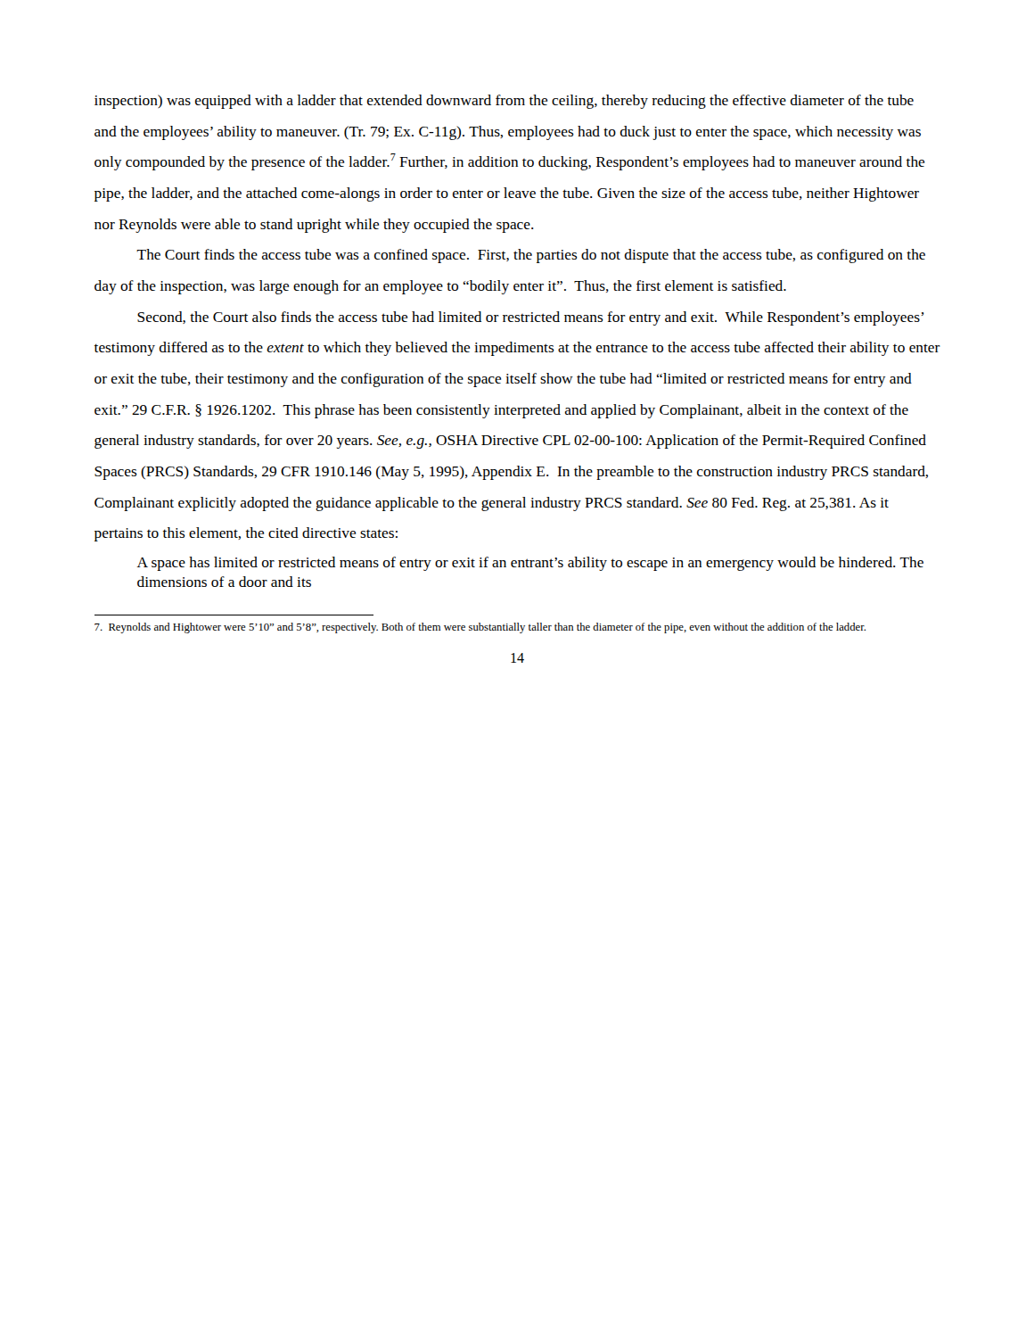inspection) was equipped with a ladder that extended downward from the ceiling, thereby reducing the effective diameter of the tube and the employees’ ability to maneuver. (Tr. 79; Ex. C-11g). Thus, employees had to duck just to enter the space, which necessity was only compounded by the presence of the ladder.7 Further, in addition to ducking, Respondent’s employees had to maneuver around the pipe, the ladder, and the attached come-alongs in order to enter or leave the tube. Given the size of the access tube, neither Hightower nor Reynolds were able to stand upright while they occupied the space.
The Court finds the access tube was a confined space. First, the parties do not dispute that the access tube, as configured on the day of the inspection, was large enough for an employee to “bodily enter it”. Thus, the first element is satisfied.
Second, the Court also finds the access tube had limited or restricted means for entry and exit. While Respondent’s employees’ testimony differed as to the extent to which they believed the impediments at the entrance to the access tube affected their ability to enter or exit the tube, their testimony and the configuration of the space itself show the tube had “limited or restricted means for entry and exit.” 29 C.F.R. § 1926.1202. This phrase has been consistently interpreted and applied by Complainant, albeit in the context of the general industry standards, for over 20 years. See, e.g., OSHA Directive CPL 02-00-100: Application of the Permit-Required Confined Spaces (PRCS) Standards, 29 CFR 1910.146 (May 5, 1995), Appendix E. In the preamble to the construction industry PRCS standard, Complainant explicitly adopted the guidance applicable to the general industry PRCS standard. See 80 Fed. Reg. at 25,381. As it pertains to this element, the cited directive states:
A space has limited or restricted means of entry or exit if an entrant’s ability to escape in an emergency would be hindered. The dimensions of a door and its
7. Reynolds and Hightower were 5’10” and 5’8”, respectively. Both of them were substantially taller than the diameter of the pipe, even without the addition of the ladder.
14